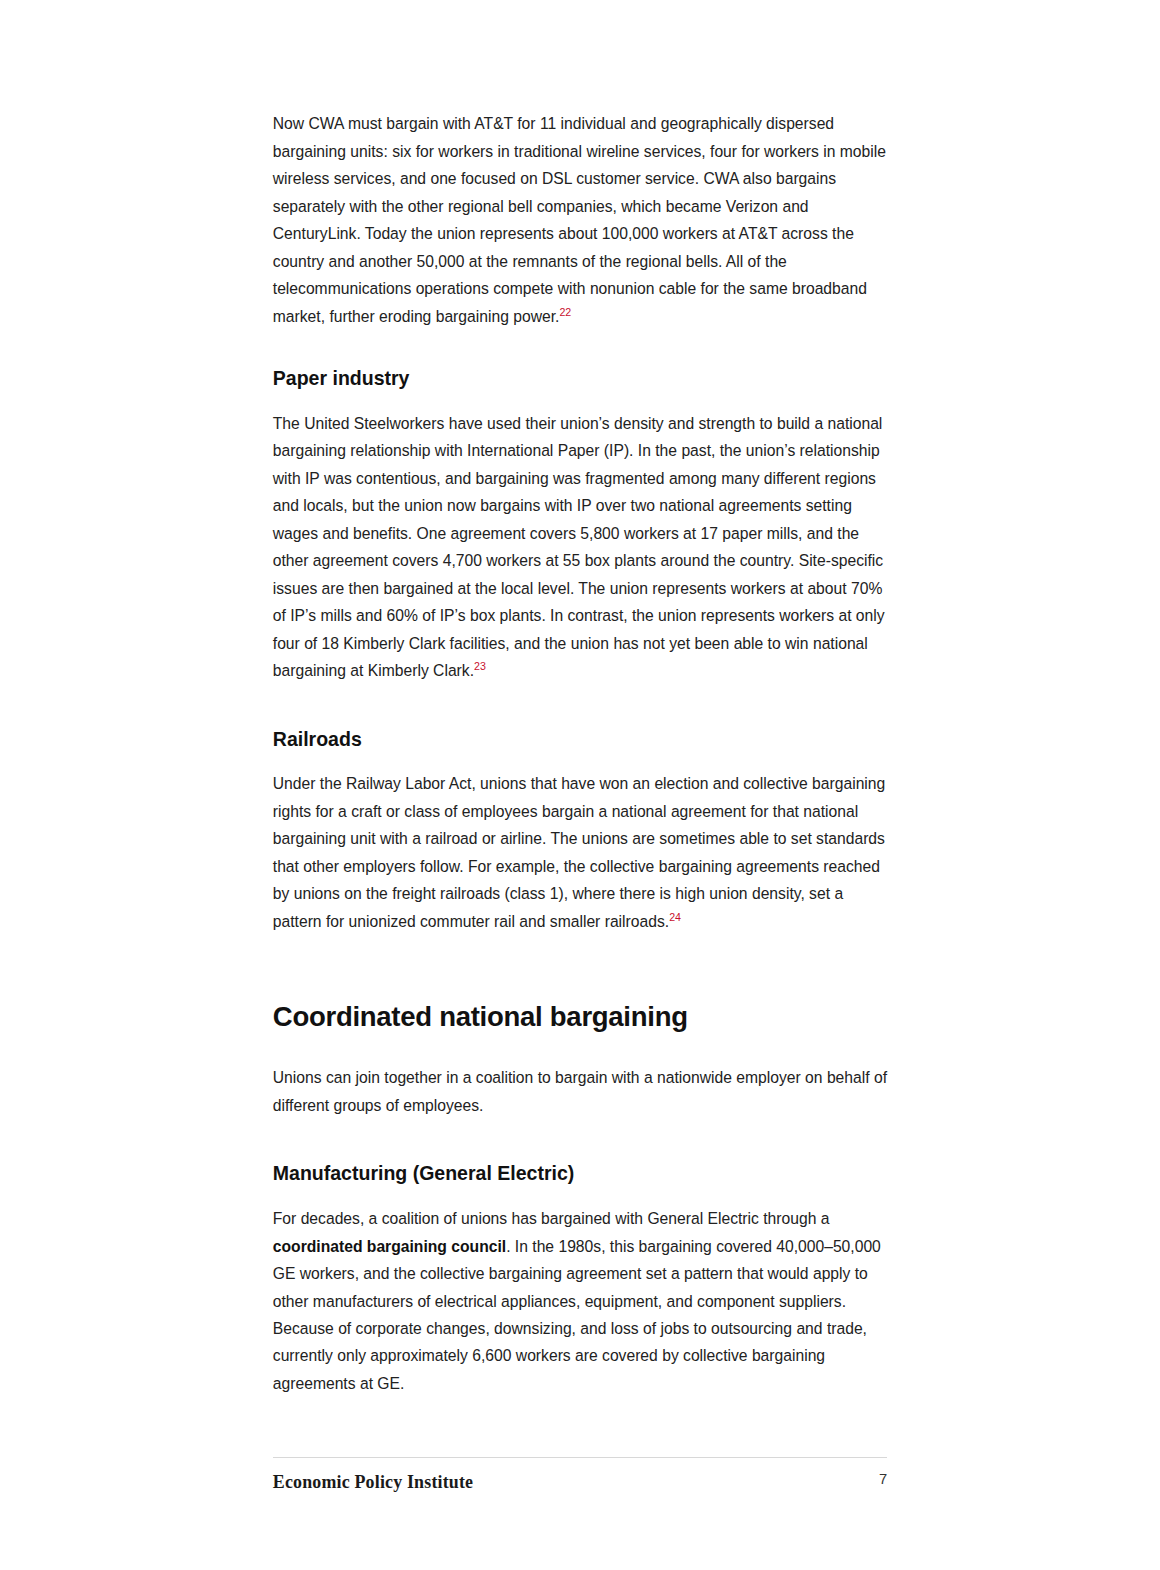Now CWA must bargain with AT&T for 11 individual and geographically dispersed bargaining units: six for workers in traditional wireline services, four for workers in mobile wireless services, and one focused on DSL customer service. CWA also bargains separately with the other regional bell companies, which became Verizon and CenturyLink. Today the union represents about 100,000 workers at AT&T across the country and another 50,000 at the remnants of the regional bells. All of the telecommunications operations compete with nonunion cable for the same broadband market, further eroding bargaining power.22
Paper industry
The United Steelworkers have used their union’s density and strength to build a national bargaining relationship with International Paper (IP). In the past, the union’s relationship with IP was contentious, and bargaining was fragmented among many different regions and locals, but the union now bargains with IP over two national agreements setting wages and benefits. One agreement covers 5,800 workers at 17 paper mills, and the other agreement covers 4,700 workers at 55 box plants around the country. Site-specific issues are then bargained at the local level. The union represents workers at about 70% of IP’s mills and 60% of IP’s box plants. In contrast, the union represents workers at only four of 18 Kimberly Clark facilities, and the union has not yet been able to win national bargaining at Kimberly Clark.23
Railroads
Under the Railway Labor Act, unions that have won an election and collective bargaining rights for a craft or class of employees bargain a national agreement for that national bargaining unit with a railroad or airline. The unions are sometimes able to set standards that other employers follow. For example, the collective bargaining agreements reached by unions on the freight railroads (class 1), where there is high union density, set a pattern for unionized commuter rail and smaller railroads.24
Coordinated national bargaining
Unions can join together in a coalition to bargain with a nationwide employer on behalf of different groups of employees.
Manufacturing (General Electric)
For decades, a coalition of unions has bargained with General Electric through a coordinated bargaining council. In the 1980s, this bargaining covered 40,000–50,000 GE workers, and the collective bargaining agreement set a pattern that would apply to other manufacturers of electrical appliances, equipment, and component suppliers. Because of corporate changes, downsizing, and loss of jobs to outsourcing and trade, currently only approximately 6,600 workers are covered by collective bargaining agreements at GE.
Economic Policy Institute
7